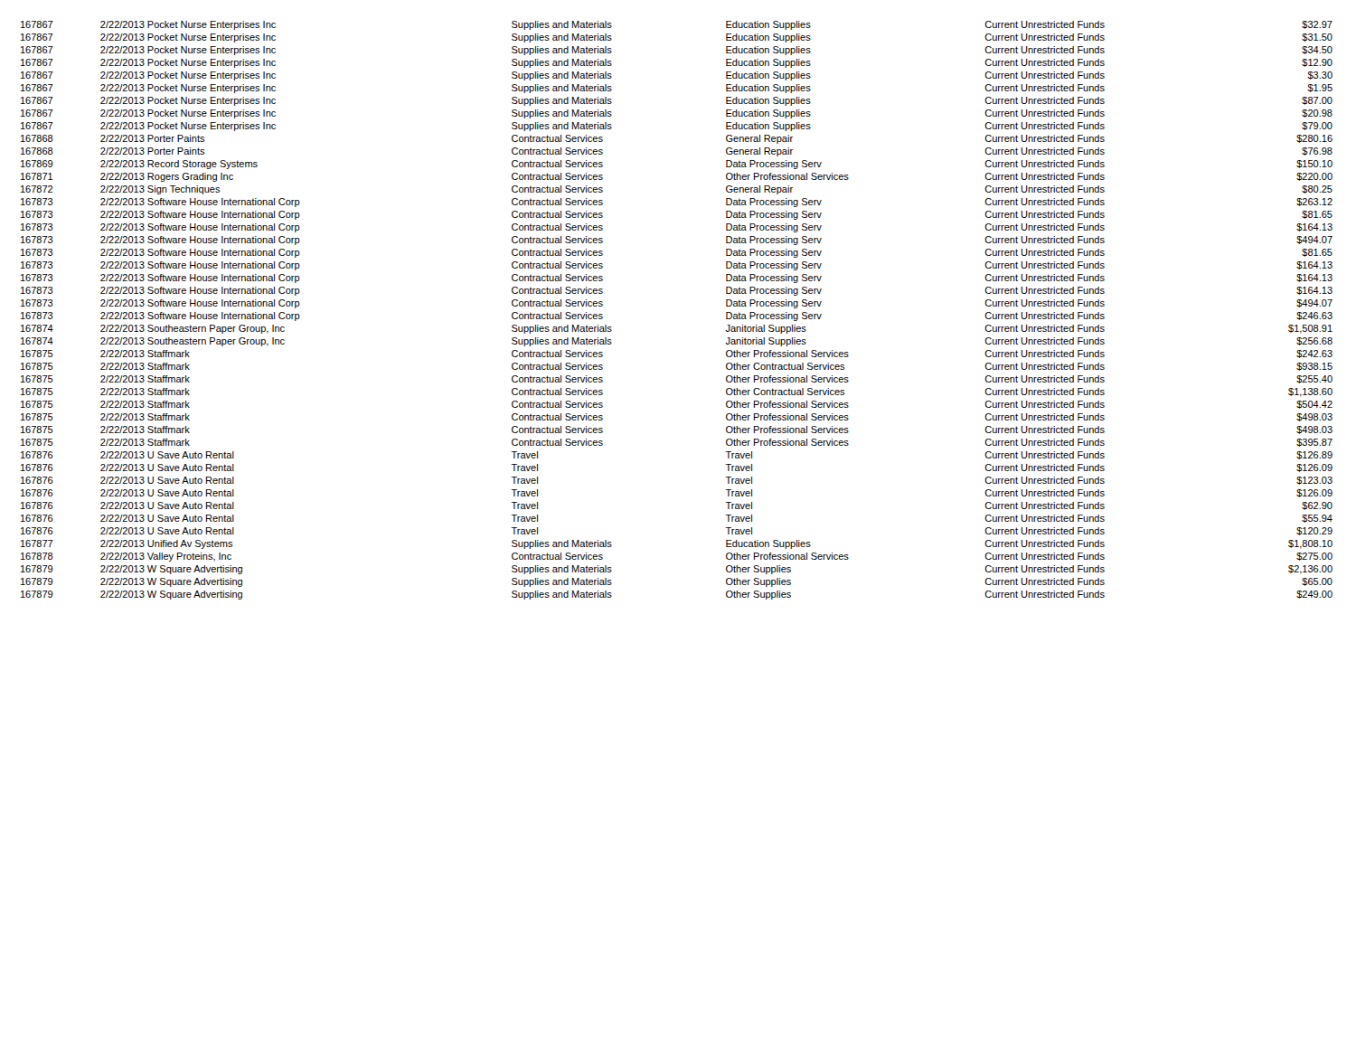| 167867 | 2/22/2013 Pocket Nurse Enterprises Inc | Supplies and Materials | Education Supplies | Current Unrestricted Funds | $32.97 |
| 167867 | 2/22/2013 Pocket Nurse Enterprises Inc | Supplies and Materials | Education Supplies | Current Unrestricted Funds | $31.50 |
| 167867 | 2/22/2013 Pocket Nurse Enterprises Inc | Supplies and Materials | Education Supplies | Current Unrestricted Funds | $34.50 |
| 167867 | 2/22/2013 Pocket Nurse Enterprises Inc | Supplies and Materials | Education Supplies | Current Unrestricted Funds | $12.90 |
| 167867 | 2/22/2013 Pocket Nurse Enterprises Inc | Supplies and Materials | Education Supplies | Current Unrestricted Funds | $3.30 |
| 167867 | 2/22/2013 Pocket Nurse Enterprises Inc | Supplies and Materials | Education Supplies | Current Unrestricted Funds | $1.95 |
| 167867 | 2/22/2013 Pocket Nurse Enterprises Inc | Supplies and Materials | Education Supplies | Current Unrestricted Funds | $87.00 |
| 167867 | 2/22/2013 Pocket Nurse Enterprises Inc | Supplies and Materials | Education Supplies | Current Unrestricted Funds | $20.98 |
| 167867 | 2/22/2013 Pocket Nurse Enterprises Inc | Supplies and Materials | Education Supplies | Current Unrestricted Funds | $79.00 |
| 167868 | 2/22/2013 Porter Paints | Contractual Services | General Repair | Current Unrestricted Funds | $280.16 |
| 167868 | 2/22/2013 Porter Paints | Contractual Services | General Repair | Current Unrestricted Funds | $76.98 |
| 167869 | 2/22/2013 Record Storage Systems | Contractual Services | Data Processing Serv | Current Unrestricted Funds | $150.10 |
| 167871 | 2/22/2013 Rogers Grading Inc | Contractual Services | Other Professional Services | Current Unrestricted Funds | $220.00 |
| 167872 | 2/22/2013 Sign Techniques | Contractual Services | General Repair | Current Unrestricted Funds | $80.25 |
| 167873 | 2/22/2013 Software House International Corp | Contractual Services | Data Processing Serv | Current Unrestricted Funds | $263.12 |
| 167873 | 2/22/2013 Software House International Corp | Contractual Services | Data Processing Serv | Current Unrestricted Funds | $81.65 |
| 167873 | 2/22/2013 Software House International Corp | Contractual Services | Data Processing Serv | Current Unrestricted Funds | $164.13 |
| 167873 | 2/22/2013 Software House International Corp | Contractual Services | Data Processing Serv | Current Unrestricted Funds | $494.07 |
| 167873 | 2/22/2013 Software House International Corp | Contractual Services | Data Processing Serv | Current Unrestricted Funds | $81.65 |
| 167873 | 2/22/2013 Software House International Corp | Contractual Services | Data Processing Serv | Current Unrestricted Funds | $164.13 |
| 167873 | 2/22/2013 Software House International Corp | Contractual Services | Data Processing Serv | Current Unrestricted Funds | $164.13 |
| 167873 | 2/22/2013 Software House International Corp | Contractual Services | Data Processing Serv | Current Unrestricted Funds | $164.13 |
| 167873 | 2/22/2013 Software House International Corp | Contractual Services | Data Processing Serv | Current Unrestricted Funds | $494.07 |
| 167873 | 2/22/2013 Software House International Corp | Contractual Services | Data Processing Serv | Current Unrestricted Funds | $246.63 |
| 167874 | 2/22/2013 Southeastern Paper Group, Inc | Supplies and Materials | Janitorial Supplies | Current Unrestricted Funds | $1,508.91 |
| 167874 | 2/22/2013 Southeastern Paper Group, Inc | Supplies and Materials | Janitorial Supplies | Current Unrestricted Funds | $256.68 |
| 167875 | 2/22/2013 Staffmark | Contractual Services | Other Professional Services | Current Unrestricted Funds | $242.63 |
| 167875 | 2/22/2013 Staffmark | Contractual Services | Other Contractual Services | Current Unrestricted Funds | $938.15 |
| 167875 | 2/22/2013 Staffmark | Contractual Services | Other Professional Services | Current Unrestricted Funds | $255.40 |
| 167875 | 2/22/2013 Staffmark | Contractual Services | Other Contractual Services | Current Unrestricted Funds | $1,138.60 |
| 167875 | 2/22/2013 Staffmark | Contractual Services | Other Professional Services | Current Unrestricted Funds | $504.42 |
| 167875 | 2/22/2013 Staffmark | Contractual Services | Other Professional Services | Current Unrestricted Funds | $498.03 |
| 167875 | 2/22/2013 Staffmark | Contractual Services | Other Professional Services | Current Unrestricted Funds | $498.03 |
| 167875 | 2/22/2013 Staffmark | Contractual Services | Other Professional Services | Current Unrestricted Funds | $395.87 |
| 167876 | 2/22/2013 U Save Auto Rental | Travel | Travel | Current Unrestricted Funds | $126.89 |
| 167876 | 2/22/2013 U Save Auto Rental | Travel | Travel | Current Unrestricted Funds | $126.09 |
| 167876 | 2/22/2013 U Save Auto Rental | Travel | Travel | Current Unrestricted Funds | $123.03 |
| 167876 | 2/22/2013 U Save Auto Rental | Travel | Travel | Current Unrestricted Funds | $126.09 |
| 167876 | 2/22/2013 U Save Auto Rental | Travel | Travel | Current Unrestricted Funds | $62.90 |
| 167876 | 2/22/2013 U Save Auto Rental | Travel | Travel | Current Unrestricted Funds | $55.94 |
| 167876 | 2/22/2013 U Save Auto Rental | Travel | Travel | Current Unrestricted Funds | $120.29 |
| 167877 | 2/22/2013 Unified Av Systems | Supplies and Materials | Education Supplies | Current Unrestricted Funds | $1,808.10 |
| 167878 | 2/22/2013 Valley Proteins, Inc | Contractual Services | Other Professional Services | Current Unrestricted Funds | $275.00 |
| 167879 | 2/22/2013 W Square Advertising | Supplies and Materials | Other Supplies | Current Unrestricted Funds | $2,136.00 |
| 167879 | 2/22/2013 W Square Advertising | Supplies and Materials | Other Supplies | Current Unrestricted Funds | $65.00 |
| 167879 | 2/22/2013 W Square Advertising | Supplies and Materials | Other Supplies | Current Unrestricted Funds | $249.00 |